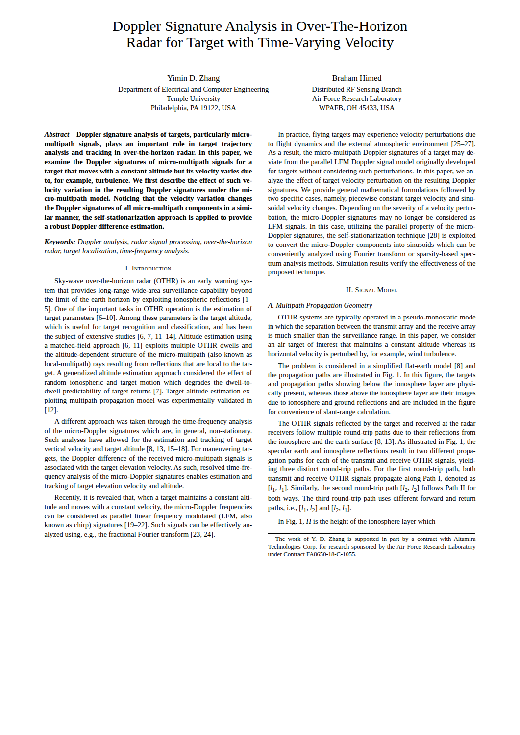Doppler Signature Analysis in Over-The-Horizon
Radar for Target with Time-Varying Velocity
Yimin D. Zhang
Department of Electrical and Computer Engineering
Temple University
Philadelphia, PA 19122, USA
Braham Himed
Distributed RF Sensing Branch
Air Force Research Laboratory
WPAFB, OH 45433, USA
Abstract—Doppler signature analysis of targets, particularly micro-multipath signals, plays an important role in target trajectory analysis and tracking in over-the-horizon radar. In this paper, we examine the Doppler signatures of micro-multipath signals for a target that moves with a constant altitude but its velocity varies due to, for example, turbulence. We first describe the effect of such velocity variation in the resulting Doppler signatures under the micro-multipath model. Noticing that the velocity variation changes the Doppler signatures of all micro-multipath components in a similar manner, the self-stationarization approach is applied to provide a robust Doppler difference estimation.
Keywords: Doppler analysis, radar signal processing, over-the-horizon radar, target localization, time-frequency analysis.
I. Introduction
Sky-wave over-the-horizon radar (OTHR) is an early warning system that provides long-range wide-area surveillance capability beyond the limit of the earth horizon by exploiting ionospheric reflections [1–5]. One of the important tasks in OTHR operation is the estimation of target parameters [6–10]. Among these parameters is the target altitude, which is useful for target recognition and classification, and has been the subject of extensive studies [6, 7, 11–14]. Altitude estimation using a matched-field approach [6, 11] exploits multiple OTHR dwells and the altitude-dependent structure of the micro-multipath (also known as local-multipath) rays resulting from reflections that are local to the target. A generalized altitude estimation approach considered the effect of random ionospheric and target motion which degrades the dwell-to-dwell predictability of target returns [7]. Target altitude estimation exploiting multipath propagation model was experimentally validated in [12].
A different approach was taken through the time-frequency analysis of the micro-Doppler signatures which are, in general, non-stationary. Such analyses have allowed for the estimation and tracking of target vertical velocity and target altitude [8, 13, 15–18]. For maneuvering targets, the Doppler difference of the received micro-multipath signals is associated with the target elevation velocity. As such, resolved time-frequency analysis of the micro-Doppler signatures enables estimation and tracking of target elevation velocity and altitude.
Recently, it is revealed that, when a target maintains a constant altitude and moves with a constant velocity, the micro-Doppler frequencies can be considered as parallel linear frequency modulated (LFM, also known as chirp) signatures [19–22]. Such signals can be effectively analyzed using, e.g., the fractional Fourier transform [23, 24].
In practice, flying targets may experience velocity perturbations due to flight dynamics and the external atmospheric environment [25–27]. As a result, the micro-multipath Doppler signatures of a target may deviate from the parallel LFM Doppler signal model originally developed for targets without considering such perturbations. In this paper, we analyze the effect of target velocity perturbation on the resulting Doppler signatures. We provide general mathematical formulations followed by two specific cases, namely, piecewise constant target velocity and sinusoidal velocity changes. Depending on the severity of a velocity perturbation, the micro-Doppler signatures may no longer be considered as LFM signals. In this case, utilizing the parallel property of the micro-Doppler signatures, the self-stationarization technique [28] is exploited to convert the micro-Doppler components into sinusoids which can be conveniently analyzed using Fourier transform or sparsity-based spectrum analysis methods. Simulation results verify the effectiveness of the proposed technique.
II. Signal Model
A. Multipath Propagation Geometry
OTHR systems are typically operated in a pseudo-monostatic mode in which the separation between the transmit array and the receive array is much smaller than the surveillance range. In this paper, we consider an air target of interest that maintains a constant altitude whereas its horizontal velocity is perturbed by, for example, wind turbulence.
The problem is considered in a simplified flat-earth model [8] and the propagation paths are illustrated in Fig. 1. In this figure, the targets and propagation paths showing below the ionosphere layer are physically present, whereas those above the ionosphere layer are their images due to ionosphere and ground reflections and are included in the figure for convenience of slant-range calculation.
The OTHR signals reflected by the target and received at the radar receivers follow multiple round-trip paths due to their reflections from the ionosphere and the earth surface [8, 13]. As illustrated in Fig. 1, the specular earth and ionosphere reflections result in two different propagation paths for each of the transmit and receive OTHR signals, yielding three distinct round-trip paths. For the first round-trip path, both transmit and receive OTHR signals propagate along Path I, denoted as [l1, l1]. Similarly, the second round-trip path [l2, l2] follows Path II for both ways. The third round-trip path uses different forward and return paths, i.e., [l1, l2] and [l2, l1].
In Fig. 1, H is the height of the ionosphere layer which
The work of Y. D. Zhang is supported in part by a contract with Altamira Technologies Corp. for research sponsored by the Air Force Research Laboratory under Contract FA8650-18-C-1055.